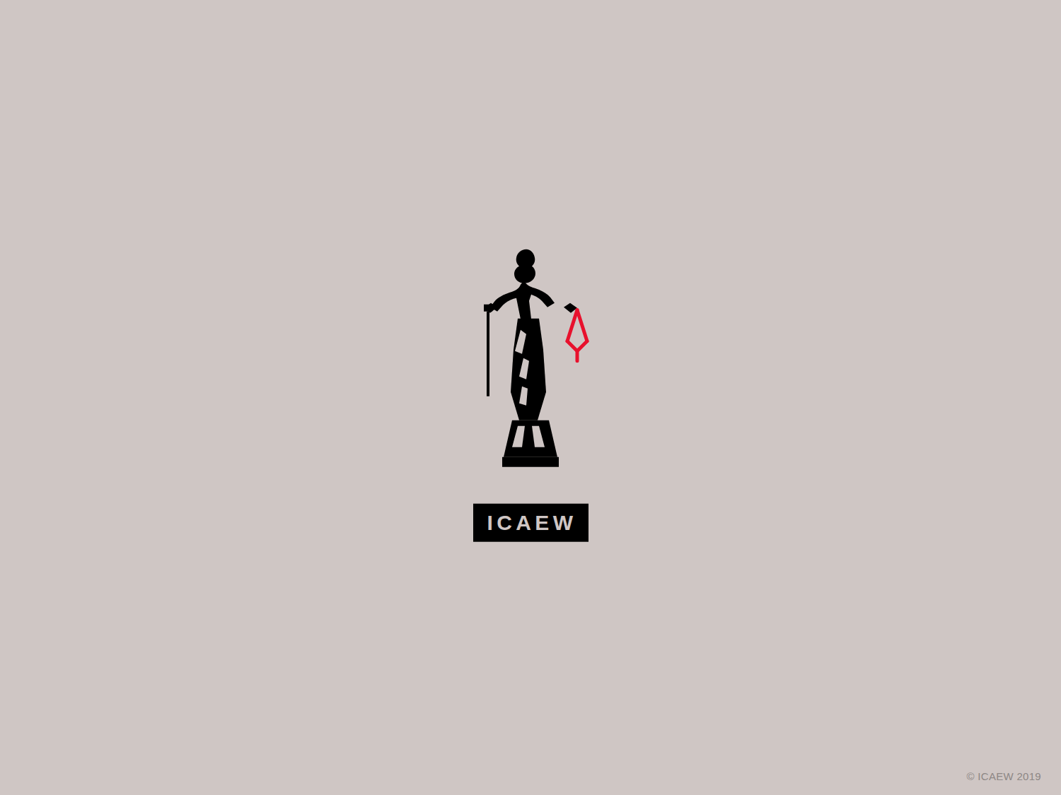ICAEW
© ICAEW 2019